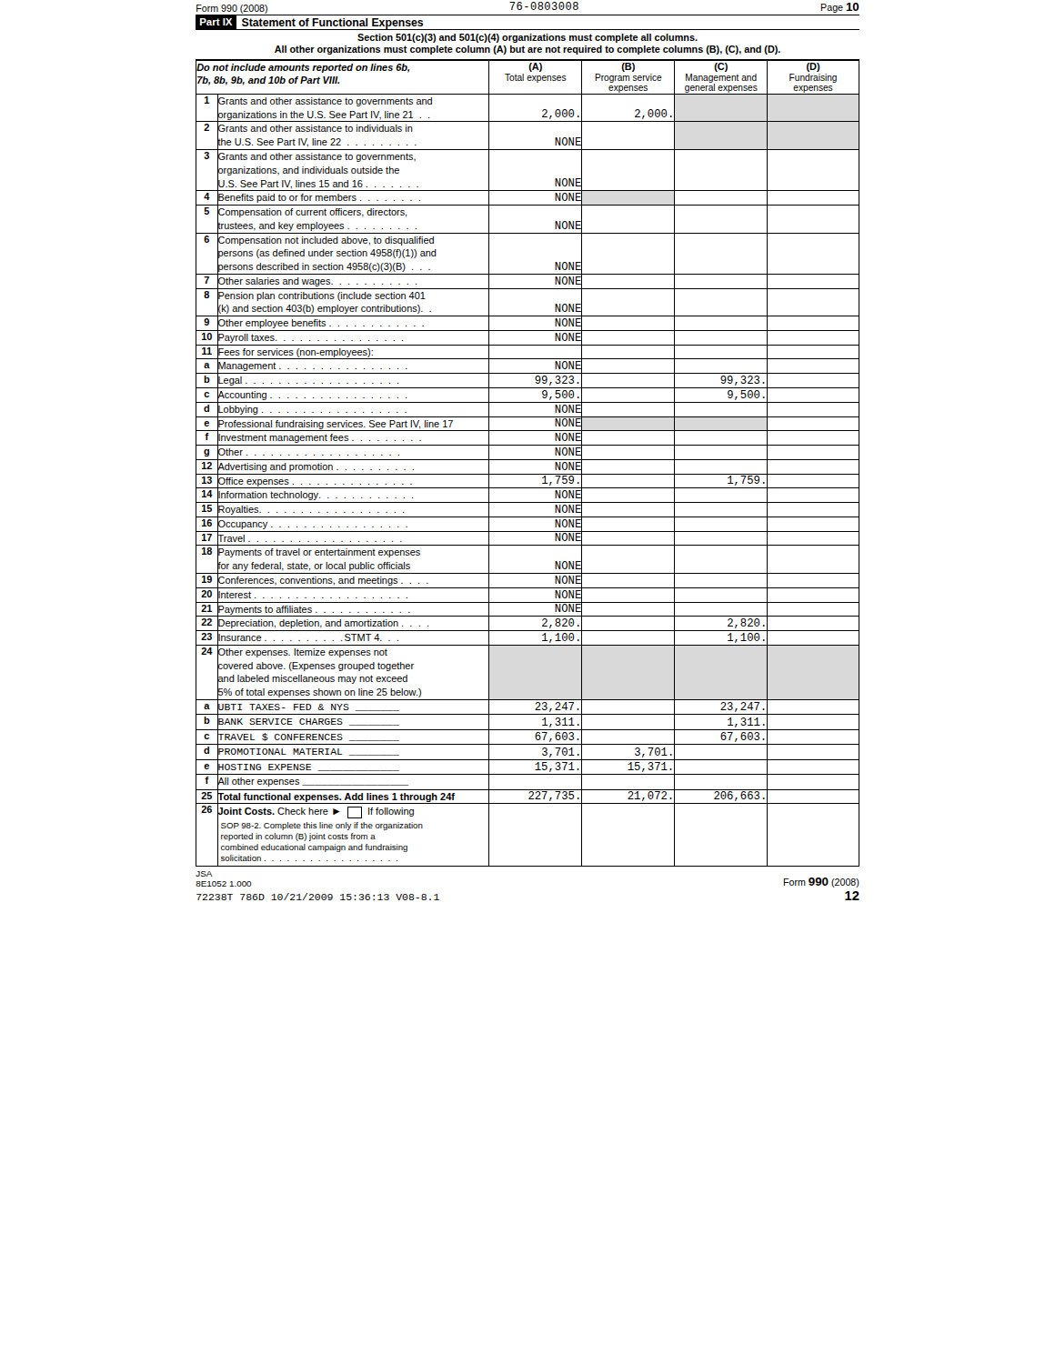Form 990 (2008)
76-0803008
Page 10
Part IX
Statement of Functional Expenses
Section 501(c)(3) and 501(c)(4) organizations must complete all columns.
All other organizations must complete column (A) but are not required to complete columns (B), (C), and (D).
| Do not include amounts reported on lines 6b, 7b, 8b, 9b, and 10b of Part VIII. | (A) Total expenses | (B) Program service expenses | (C) Management and general expenses | (D) Fundraising expenses |
| 1 | Grants and other assistance to governments and organizations in the U.S. See Part IV, line 21 . . | 2,000. | 2,000. | | |
| 2 | Grants and other assistance to individuals in the U.S. See Part IV, line 22 . . . . . . . . . | NONE | | | |
| 3 | Grants and other assistance to governments, organizations, and individuals outside the U.S. See Part IV, lines 15 and 16 . . . . . . . | NONE | | | |
| 4 | Benefits paid to or for members . . . . . . . . | NONE | | | |
| 5 | Compensation of current officers, directors, trustees, and key employees . . . . . . . . . | NONE | | | |
| 6 | Compensation not included above, to disqualified persons (as defined under section 4958(f)(1)) and persons described in section 4958(c)(3)(B) . . . | NONE | | | |
| 7 | Other salaries and wages . . . . . . . . . . . | NONE | | | |
| 8 | Pension plan contributions (include section 401 (k) and section 403(b) employer contributions) . . | NONE | | | |
| 9 | Other employee benefits . . . . . . . . . . . . | NONE | | | |
| 10 | Payroll taxes . . . . . . . . . . . . . . . . | NONE | | | |
| 11 | Fees for services (non-employees): | | | | |
| a | Management . . . . . . . . . . . . . . . . | NONE | | | |
| b | Legal . . . . . . . . . . . . . . . . . . . | 99,323. | | 99,323. | |
| c | Accounting . . . . . . . . . . . . . . . . . | 9,500. | | 9,500. | |
| d | Lobbying . . . . . . . . . . . . . . . . . . | NONE | | | |
| e | Professional fundraising services. See Part IV, line 17 | NONE | | | |
| f | Investment management fees . . . . . . . . . | NONE | | | |
| g | Other . . . . . . . . . . . . . . . . . . . | NONE | | | |
| 12 | Advertising and promotion . . . . . . . . . . | NONE | | | |
| 13 | Office expenses . . . . . . . . . . . . . . . | 1,759. | | 1,759. | |
| 14 | Information technology . . . . . . . . . . . . | NONE | | | |
| 15 | Royalties . . . . . . . . . . . . . . . . . . | NONE | | | |
| 16 | Occupancy . . . . . . . . . . . . . . . . . | NONE | | | |
| 17 | Travel . . . . . . . . . . . . . . . . . . . | NONE | | | |
| 18 | Payments of travel or entertainment expenses for any federal, state, or local public officials | NONE | | | |
| 19 | Conferences, conventions, and meetings . . . . | NONE | | | |
| 20 | Interest . . . . . . . . . . . . . . . . . . . | NONE | | | |
| 21 | Payments to affiliates . . . . . . . . . . . . | NONE | | | |
| 22 | Depreciation, depletion, and amortization . . . . | 2,820. | | 2,820. | |
| 23 | Insurance . . . . . . . . . . STMT 4 . . . | 1,100. | | 1,100. | |
| 24 | Other expenses. Itemize expenses not covered above. (Expenses grouped together and labeled miscellaneous may not exceed 5% of total expenses shown on line 25 below.) | | | | |
| a | UBTI TAXES- FED & NYS _______ | 23,247. | | 23,247. | |
| b | BANK SERVICE CHARGES ________ | 1,311. | | 1,311. | |
| c | TRAVEL $ CONFERENCES ________ | 67,603. | | 67,603. | |
| d | PROMOTIONAL MATERIAL ________ | 3,701. | 3,701. | | |
| e | HOSTING EXPENSE _____________ | 15,371. | 15,371. | | |
| f | All other expenses _________________ | | | | |
| 25 | Total functional expenses. Add lines 1 through 24f | 227,735. | 21,072. | 206,663. | |
| 26 | Joint Costs. Check here ► If following SOP 98-2. Complete this line only if the organization reported in column (B) joint costs from a combined educational campaign and fundraising solicitation . . . . . . . . . . . . . . . . . . | | | | |
JSA
8E1052 1.000
Form 990 (2008)
72238T 786D 10/21/2009 15:36:13 V08-8.1
12